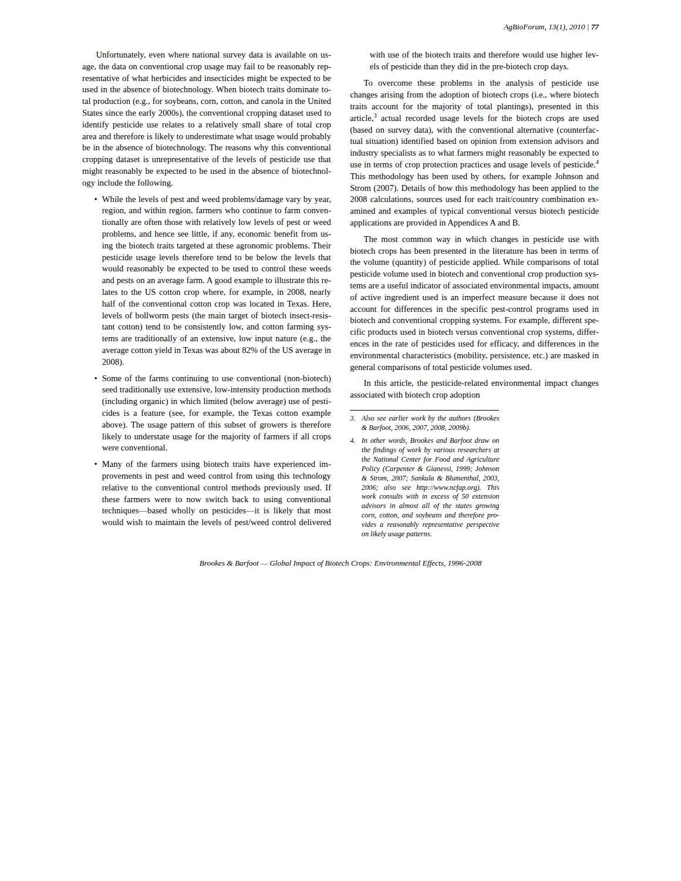AgBioForum, 13(1), 2010 | 77
Unfortunately, even where national survey data is available on usage, the data on conventional crop usage may fail to be reasonably representative of what herbicides and insecticides might be expected to be used in the absence of biotechnology. When biotech traits dominate total production (e.g., for soybeans, corn, cotton, and canola in the United States since the early 2000s), the conventional cropping dataset used to identify pesticide use relates to a relatively small share of total crop area and therefore is likely to underestimate what usage would probably be in the absence of biotechnology. The reasons why this conventional cropping dataset is unrepresentative of the levels of pesticide use that might reasonably be expected to be used in the absence of biotechnology include the following.
While the levels of pest and weed problems/damage vary by year, region, and within region, farmers who continue to farm conventionally are often those with relatively low levels of pest or weed problems, and hence see little, if any, economic benefit from using the biotech traits targeted at these agronomic problems. Their pesticide usage levels therefore tend to be below the levels that would reasonably be expected to be used to control these weeds and pests on an average farm. A good example to illustrate this relates to the US cotton crop where, for example, in 2008, nearly half of the conventional cotton crop was located in Texas. Here, levels of bollworm pests (the main target of biotech insect-resistant cotton) tend to be consistently low, and cotton farming systems are traditionally of an extensive, low input nature (e.g., the average cotton yield in Texas was about 82% of the US average in 2008).
Some of the farms continuing to use conventional (non-biotech) seed traditionally use extensive, low-intensity production methods (including organic) in which limited (below average) use of pesticides is a feature (see, for example, the Texas cotton example above). The usage pattern of this subset of growers is therefore likely to understate usage for the majority of farmers if all crops were conventional.
Many of the farmers using biotech traits have experienced improvements in pest and weed control from using this technology relative to the conventional control methods previously used. If these farmers were to now switch back to using conventional techniques—based wholly on pesticides—it is likely that most would wish to maintain the levels of pest/weed control delivered with use of the biotech traits and therefore would use higher levels of pesticide than they did in the pre-biotech crop days.
To overcome these problems in the analysis of pesticide use changes arising from the adoption of biotech crops (i.e., where biotech traits account for the majority of total plantings), presented in this article,3 actual recorded usage levels for the biotech crops are used (based on survey data), with the conventional alternative (counterfactual situation) identified based on opinion from extension advisors and industry specialists as to what farmers might reasonably be expected to use in terms of crop protection practices and usage levels of pesticide.4 This methodology has been used by others, for example Johnson and Strom (2007). Details of how this methodology has been applied to the 2008 calculations, sources used for each trait/country combination examined and examples of typical conventional versus biotech pesticide applications are provided in Appendices A and B.
The most common way in which changes in pesticide use with biotech crops has been presented in the literature has been in terms of the volume (quantity) of pesticide applied. While comparisons of total pesticide volume used in biotech and conventional crop production systems are a useful indicator of associated environmental impacts, amount of active ingredient used is an imperfect measure because it does not account for differences in the specific pest-control programs used in biotech and conventional cropping systems. For example, different specific products used in biotech versus conventional crop systems, differences in the rate of pesticides used for efficacy, and differences in the environmental characteristics (mobility, persistence, etc.) are masked in general comparisons of total pesticide volumes used.
In this article, the pesticide-related environmental impact changes associated with biotech crop adoption
3.
Also see earlier work by the authors (Brookes & Barfoot, 2006, 2007, 2008, 2009b).
4.
In other words, Brookes and Barfoot draw on the findings of work by various researchers at the National Center for Food and Agriculture Policy (Carpenter & Gianessi, 1999; Johnson & Strom, 2007; Sankula & Blumenthal, 2003, 2006; also see http://www.ncfap.org). This work consults with in excess of 50 extension advisors in almost all of the states growing corn, cotton, and soybeans and therefore provides a reasonably representative perspective on likely usage patterns.
Brookes & Barfoot — Global Impact of Biotech Crops: Environmental Effects, 1996-2008